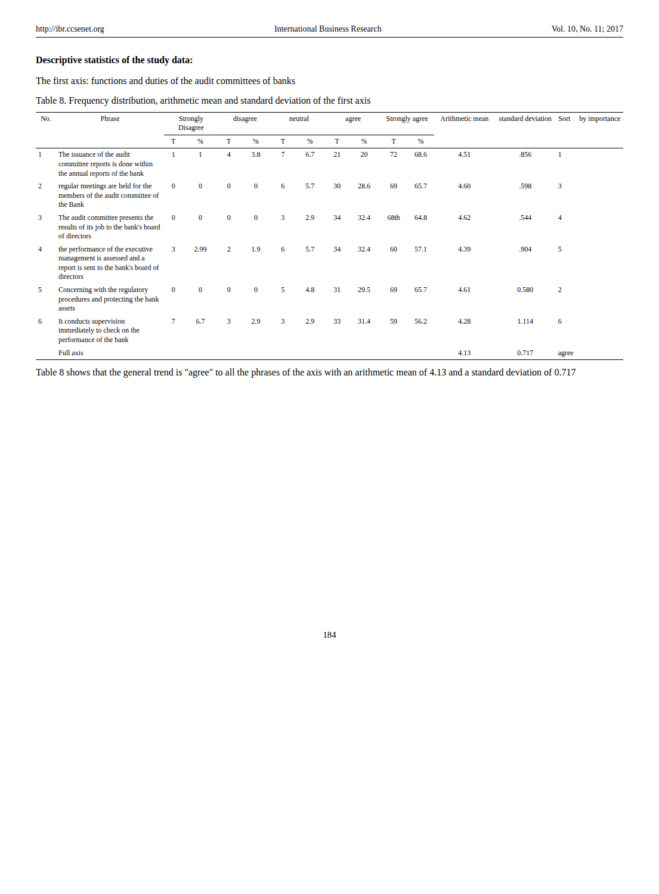http://ibr.ccsenet.org
International Business Research
Vol. 10, No. 11; 2017
Descriptive statistics of the study data:
The first axis: functions and duties of the audit committees of banks
Table 8. Frequency distribution, arithmetic mean and standard deviation of the first axis
| No. | Phrase | Strongly Disagree | disagree | neutral | agree | Strongly agree | Arithmetic mean | standard deviation | Sort by importance |
| --- | --- | --- | --- | --- | --- | --- | --- | --- | --- |
| T | % | T | % | T | % | T | % | T | % |
| 1 | The issuance of the audit committee reports is done within the annual reports of the bank | 1 | 1 | 4 | 3.8 | 7 | 6.7 | 21 | 20 | 72 | 68.6 | 4.51 | .856 | 1 |
| 2 | regular meetings are held for the members of the audit committee of the Bank | 0 | 0 | 0 | 0 | 6 | 5.7 | 30 | 28.6 | 69 | 65.7 | 4.60 | .598 | 3 |
| 3 | The audit committee presents the results of its job to the bank's board of directors | 0 | 0 | 0 | 0 | 3 | 2.9 | 34 | 32.4 | 68th | 64.8 | 4.62 | .544 | 4 |
| 4 | the performance of the executive management is assessed and a report is sent to the bank's board of directors | 3 | 2.99 | 2 | 1.9 | 6 | 5.7 | 34 | 32.4 | 60 | 57.1 | 4.39 | .904 | 5 |
| 5 | Concerning with the regulatory procedures and protecting the bank assets | 0 | 0 | 0 | 0 | 5 | 4.8 | 31 | 29.5 | 69 | 65.7 | 4.61 | 0.580 | 2 |
| 6 | It conducts supervision immediately to check on the performance of the bank | 7 | 6.7 | 3 | 2.9 | 3 | 2.9 | 33 | 31.4 | 59 | 56.2 | 4.28 | 1.114 | 6 |
| | Full axis | | | | | | | | | | | 4.13 | 0.717 | agree |
Table 8 shows that the general trend is "agree" to all the phrases of the axis with an arithmetic mean of 4.13 and a standard deviation of 0.717
184